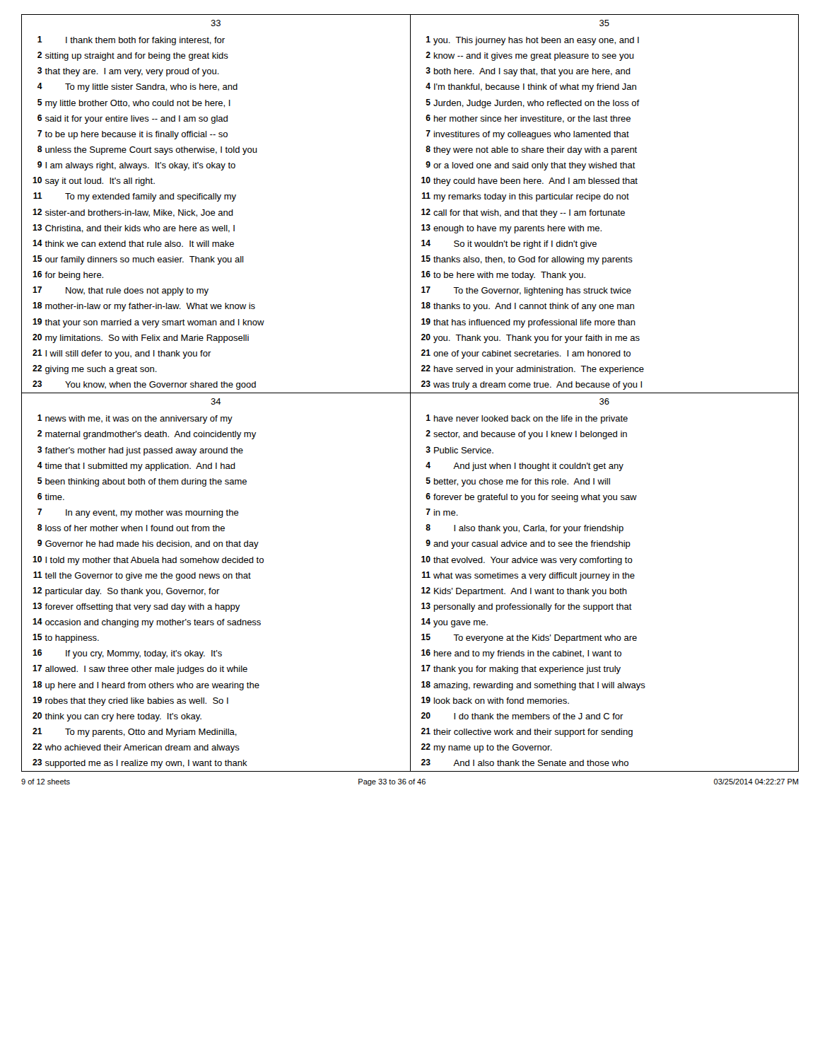| 33 / 1 / I thank them both for faking interest, for / / 2 / sitting up straight and for being the great kids / / 3 / that they are. I am very, very proud of you. / / 4 / To my little sister Sandra, who is here, and / / 5 / my little brother Otto, who could not be here, I / / 6 / said it for your entire lives -- and I am so glad / / 7 / to be up here because it is finally official -- so / / 8 / unless the Supreme Court says otherwise, I told you / / 9 / I am always right, always. It's okay, it's okay to / / 10 / say it out loud. It's all right. / / 11 / To my extended family and specifically my / / 12 / sister-and brothers-in-law, Mike, Nick, Joe and / / 13 / Christina, and their kids who are here as well, I / / 14 / think we can extend that rule also. It will make / / 15 / our family dinners so much easier. Thank you all / / 16 / for being here. / / 17 / Now, that rule does not apply to my / / 18 / mother-in-law or my father-in-law. What we know is / / 19 / that your son married a very smart woman and I know / / 20 / my limitations. So with Felix and Marie Rapposelli / / 21 / I will still defer to you, and I thank you for / / 22 / giving me such a great son. / / 23 / You know, when the Governor shared the good / | 35 / 1 / you. This journey has hot been an easy one, and I / / 2 / know -- and it gives me great pleasure to see you / / 3 / both here. And I say that, that you are here, and / / 4 / I'm thankful, because I think of what my friend Jan / / 5 / Jurden, Judge Jurden, who reflected on the loss of / / 6 / her mother since her investiture, or the last three / / 7 / investitures of my colleagues who lamented that / / 8 / they were not able to share their day with a parent / / 9 / or a loved one and said only that they wished that / / 10 / they could have been here. And I am blessed that / / 11 / my remarks today in this particular recipe do not / / 12 / call for that wish, and that they -- I am fortunate / / 13 / enough to have my parents here with me. / / 14 / So it wouldn't be right if I didn't give / / 15 / thanks also, then, to God for allowing my parents / / 16 / to be here with me today. Thank you. / / 17 / To the Governor, lightening has struck twice / / 18 / thanks to you. And I cannot think of any one man / / 19 / that has influenced my professional life more than / / 20 / you. Thank you. Thank you for your faith in me as / / 21 / one of your cabinet secretaries. I am honored to / / 22 / have served in your administration. The experience / / 23 / was truly a dream come true. And because of you I / |
| 34 / 1 / news with me, it was on the anniversary of my / / 2 / maternal grandmother's death. And coincidently my / / 3 / father's mother had just passed away around the / / 4 / time that I submitted my application. And I had / / 5 / been thinking about both of them during the same / / 6 / time. / / 7 / In any event, my mother was mourning the / / 8 / loss of her mother when I found out from the / / 9 / Governor he had made his decision, and on that day / / 10 / I told my mother that Abuela had somehow decided to / / 11 / tell the Governor to give me the good news on that / / 12 / particular day. So thank you, Governor, for / / 13 / forever offsetting that very sad day with a happy / / 14 / occasion and changing my mother's tears of sadness / / 15 / to happiness. / / 16 / If you cry, Mommy, today, it's okay. It's / / 17 / allowed. I saw three other male judges do it while / / 18 / up here and I heard from others who are wearing the / / 19 / robes that they cried like babies as well. So I / / 20 / think you can cry here today. It's okay. / / 21 / To my parents, Otto and Myriam Medinilla, / / 22 / who achieved their American dream and always / / 23 / supported me as I realize my own, I want to thank / | 36 / 1 / have never looked back on the life in the private / / 2 / sector, and because of you I knew I belonged in / / 3 / Public Service. / / 4 / And just when I thought it couldn't get any / / 5 / better, you chose me for this role. And I will / / 6 / forever be grateful to you for seeing what you saw / / 7 / in me. / / 8 / I also thank you, Carla, for your friendship / / 9 / and your casual advice and to see the friendship / / 10 / that evolved. Your advice was very comforting to / / 11 / what was sometimes a very difficult journey in the / / 12 / Kids' Department. And I want to thank you both / / 13 / personally and professionally for the support that / / 14 / you gave me. / / 15 / To everyone at the Kids' Department who are / / 16 / here and to my friends in the cabinet, I want to / / 17 / thank you for making that experience just truly / / 18 / amazing, rewarding and something that I will always / / 19 / look back on with fond memories. / / 20 / I do thank the members of the J and C for / / 21 / their collective work and their support for sending / / 22 / my name up to the Governor. / / 23 / And I also thank the Senate and those who / |
9 of 12 sheets
Page 33 to 36 of 46
03/25/2014 04:22:27 PM